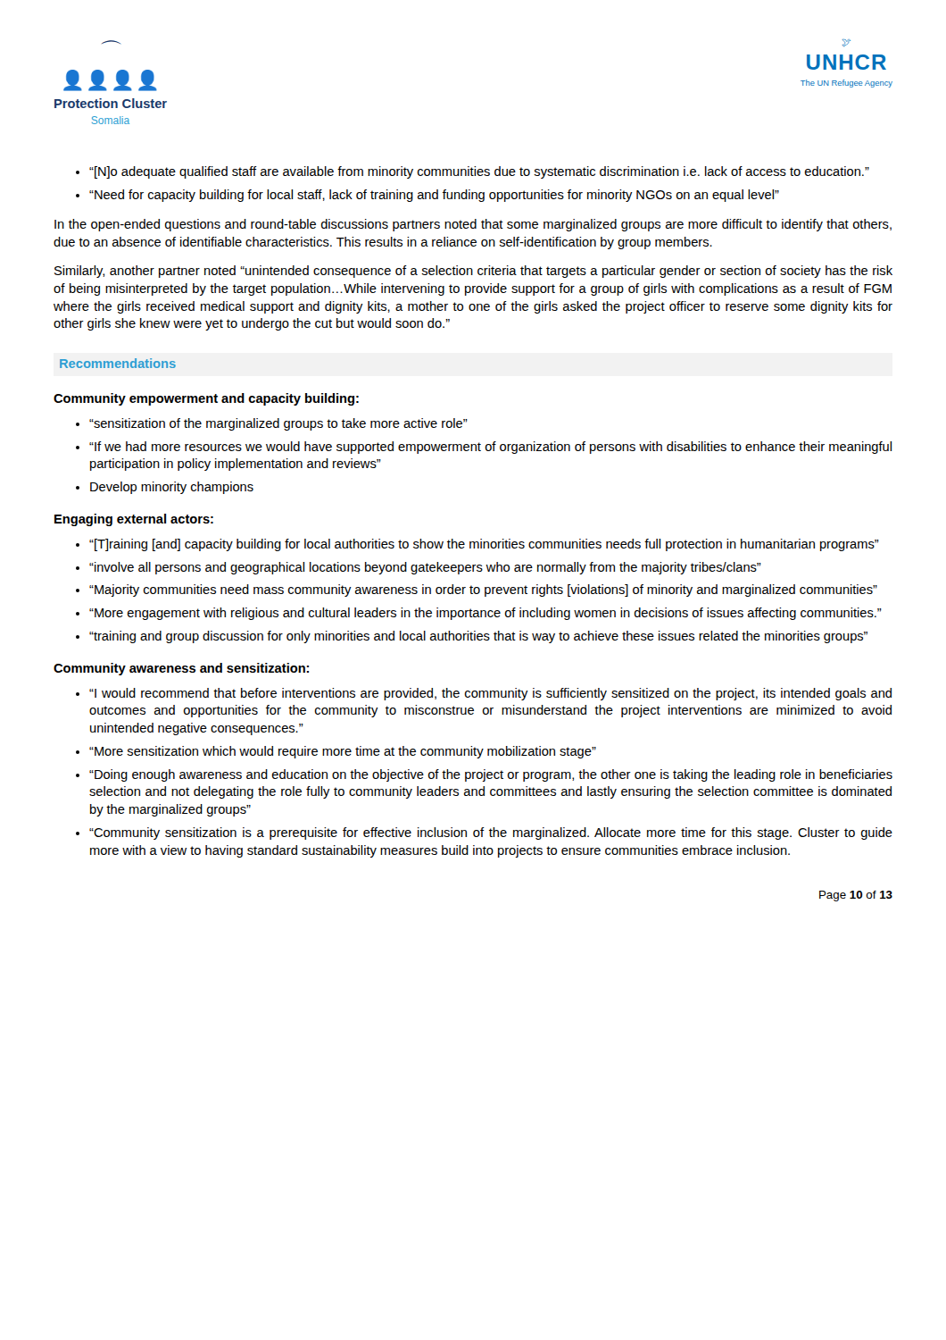⌒
👤👤👤👤
Protection Cluster
Somalia
🕊
UNHCR
The UN Refugee Agency
“[N]o adequate qualified staff are available from minority communities due to systematic discrimination i.e. lack of access to education.”
“Need for capacity building for local staff, lack of training and funding opportunities for minority NGOs on an equal level”
In the open-ended questions and round-table discussions partners noted that some marginalized groups are more difficult to identify that others, due to an absence of identifiable characteristics. This results in a reliance on self-identification by group members.
Similarly, another partner noted “unintended consequence of a selection criteria that targets a particular gender or section of society has the risk of being misinterpreted by the target population…While intervening to provide support for a group of girls with complications as a result of FGM where the girls received medical support and dignity kits, a mother to one of the girls asked the project officer to reserve some dignity kits for other girls she knew were yet to undergo the cut but would soon do.”
Recommendations
Community empowerment and capacity building:
“sensitization of the marginalized groups to take more active role”
“If we had more resources we would have supported empowerment of organization of persons with disabilities to enhance their meaningful participation in policy implementation and reviews”
Develop minority champions
Engaging external actors:
“[T]raining [and] capacity building for local authorities to show the minorities communities needs full protection in humanitarian programs”
“involve all persons and geographical locations beyond gatekeepers who are normally from the majority tribes/clans”
“Majority communities need mass community awareness in order to prevent rights [violations] of minority and marginalized communities”
“More engagement with religious and cultural leaders in the importance of including women in decisions of issues affecting communities.”
“training and group discussion for only minorities and local authorities that is way to achieve these issues related the minorities groups”
Community awareness and sensitization:
“I would recommend that before interventions are provided, the community is sufficiently sensitized on the project, its intended goals and outcomes and opportunities for the community to misconstrue or misunderstand the project interventions are minimized to avoid unintended negative consequences.”
“More sensitization which would require more time at the community mobilization stage”
“Doing enough awareness and education on the objective of the project or program, the other one is taking the leading role in beneficiaries selection and not delegating the role fully to community leaders and committees and lastly ensuring the selection committee is dominated by the marginalized groups”
“Community sensitization is a prerequisite for effective inclusion of the marginalized. Allocate more time for this stage. Cluster to guide more with a view to having standard sustainability measures build into projects to ensure communities embrace inclusion.
Page 10 of 13